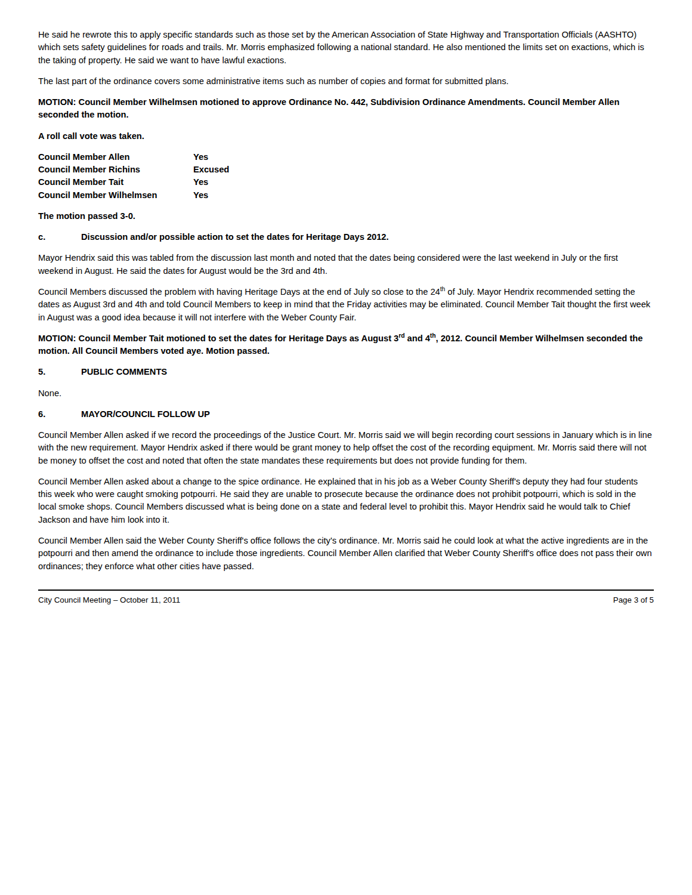He said he rewrote this to apply specific standards such as those set by the American Association of State Highway and Transportation Officials (AASHTO) which sets safety guidelines for roads and trails. Mr. Morris emphasized following a national standard. He also mentioned the limits set on exactions, which is the taking of property. He said we want to have lawful exactions.
The last part of the ordinance covers some administrative items such as number of copies and format for submitted plans.
MOTION: Council Member Wilhelmsen motioned to approve Ordinance No. 442, Subdivision Ordinance Amendments. Council Member Allen seconded the motion.
A roll call vote was taken.
| Council Member Allen | Yes |
| Council Member Richins | Excused |
| Council Member Tait | Yes |
| Council Member Wilhelmsen | Yes |
The motion passed 3-0.
c. Discussion and/or possible action to set the dates for Heritage Days 2012.
Mayor Hendrix said this was tabled from the discussion last month and noted that the dates being considered were the last weekend in July or the first weekend in August. He said the dates for August would be the 3rd and 4th.
Council Members discussed the problem with having Heritage Days at the end of July so close to the 24th of July. Mayor Hendrix recommended setting the dates as August 3rd and 4th and told Council Members to keep in mind that the Friday activities may be eliminated. Council Member Tait thought the first week in August was a good idea because it will not interfere with the Weber County Fair.
MOTION: Council Member Tait motioned to set the dates for Heritage Days as August 3rd and 4th, 2012. Council Member Wilhelmsen seconded the motion. All Council Members voted aye. Motion passed.
5. PUBLIC COMMENTS
None.
6. MAYOR/COUNCIL FOLLOW UP
Council Member Allen asked if we record the proceedings of the Justice Court. Mr. Morris said we will begin recording court sessions in January which is in line with the new requirement. Mayor Hendrix asked if there would be grant money to help offset the cost of the recording equipment. Mr. Morris said there will not be money to offset the cost and noted that often the state mandates these requirements but does not provide funding for them.
Council Member Allen asked about a change to the spice ordinance. He explained that in his job as a Weber County Sheriff's deputy they had four students this week who were caught smoking potpourri. He said they are unable to prosecute because the ordinance does not prohibit potpourri, which is sold in the local smoke shops. Council Members discussed what is being done on a state and federal level to prohibit this. Mayor Hendrix said he would talk to Chief Jackson and have him look into it.
Council Member Allen said the Weber County Sheriff's office follows the city's ordinance. Mr. Morris said he could look at what the active ingredients are in the potpourri and then amend the ordinance to include those ingredients. Council Member Allen clarified that Weber County Sheriff's office does not pass their own ordinances; they enforce what other cities have passed.
City Council Meeting – October 11, 2011 Page 3 of 5